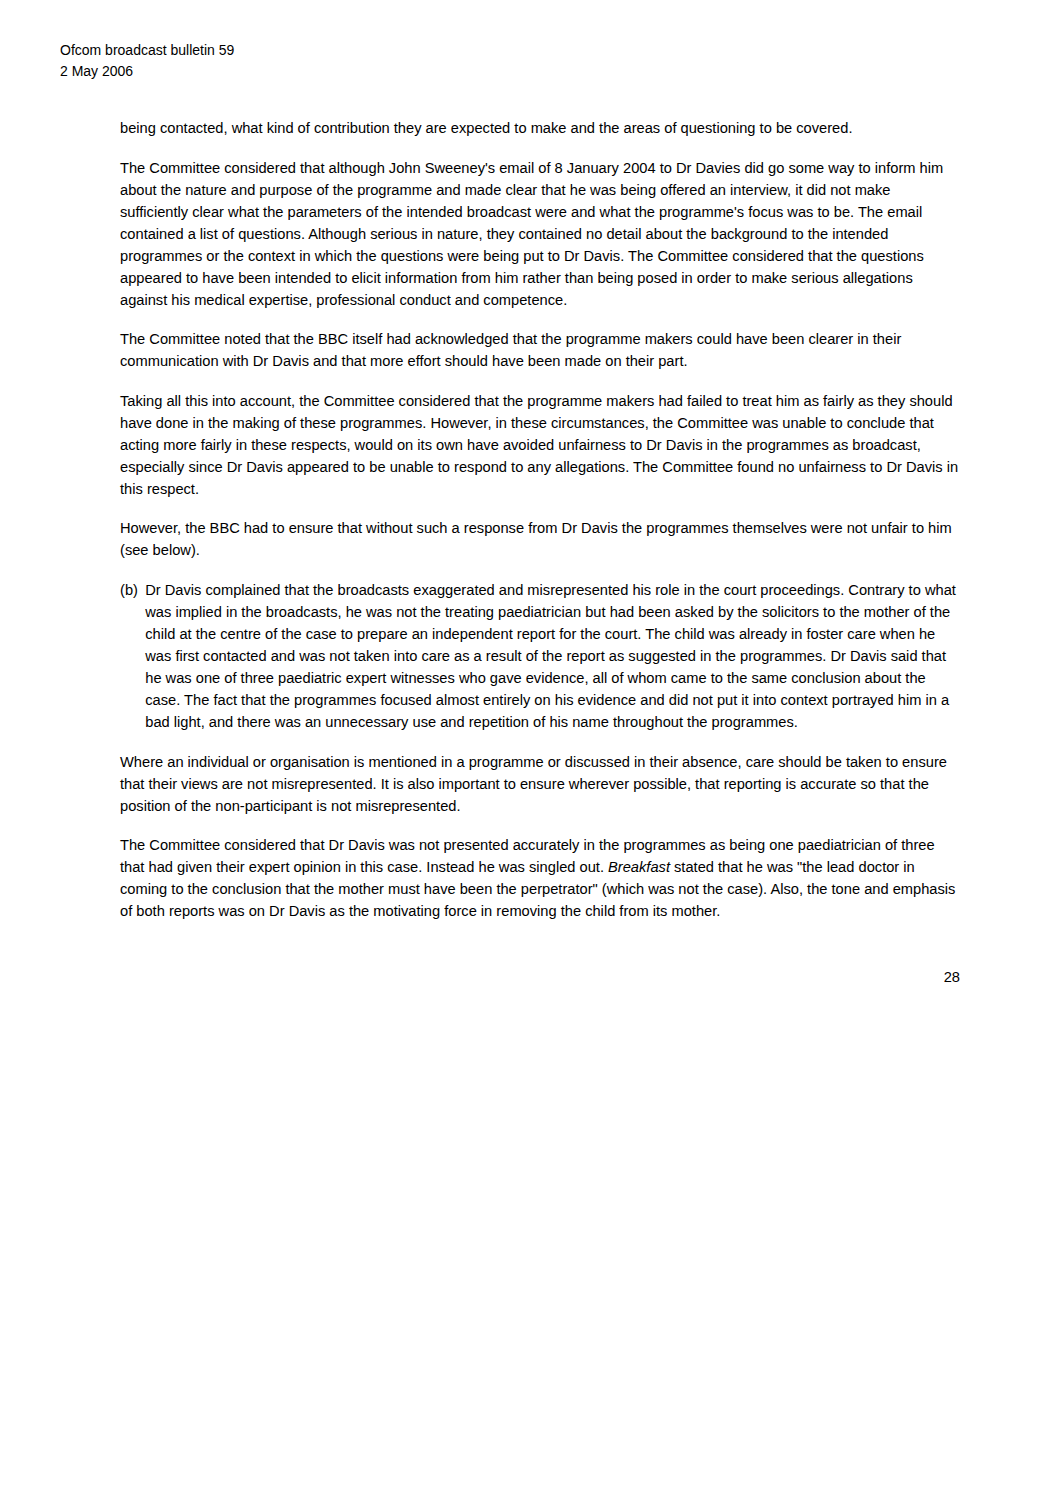Ofcom broadcast bulletin 59
2 May 2006
being contacted, what kind of contribution they are expected to make and the areas of questioning to be covered.
The Committee considered that although John Sweeney's email of 8 January 2004 to Dr Davies did go some way to inform him about the nature and purpose of the programme and made clear that he was being offered an interview, it did not make sufficiently clear what the parameters of the intended broadcast were and what the programme's focus was to be. The email contained a list of questions. Although serious in nature, they contained no detail about the background to the intended programmes or the context in which the questions were being put to Dr Davis. The Committee considered that the questions appeared to have been intended to elicit information from him rather than being posed in order to make serious allegations against his medical expertise, professional conduct and competence.
The Committee noted that the BBC itself had acknowledged that the programme makers could have been clearer in their communication with Dr Davis and that more effort should have been made on their part.
Taking all this into account, the Committee considered that the programme makers had failed to treat him as fairly as they should have done in the making of these programmes. However, in these circumstances, the Committee was unable to conclude that acting more fairly in these respects, would on its own have avoided unfairness to Dr Davis in the programmes as broadcast, especially since Dr Davis appeared to be unable to respond to any allegations. The Committee found no unfairness to Dr Davis in this respect.
However, the BBC had to ensure that without such a response from Dr Davis the programmes themselves were not unfair to him (see below).
(b)
Dr Davis complained that the broadcasts exaggerated and misrepresented his role in the court proceedings. Contrary to what was implied in the broadcasts, he was not the treating paediatrician but had been asked by the solicitors to the mother of the child at the centre of the case to prepare an independent report for the court. The child was already in foster care when he was first contacted and was not taken into care as a result of the report as suggested in the programmes. Dr Davis said that he was one of three paediatric expert witnesses who gave evidence, all of whom came to the same conclusion about the case. The fact that the programmes focused almost entirely on his evidence and did not put it into context portrayed him in a bad light, and there was an unnecessary use and repetition of his name throughout the programmes.
Where an individual or organisation is mentioned in a programme or discussed in their absence, care should be taken to ensure that their views are not misrepresented. It is also important to ensure wherever possible, that reporting is accurate so that the position of the non-participant is not misrepresented.
The Committee considered that Dr Davis was not presented accurately in the programmes as being one paediatrician of three that had given their expert opinion in this case. Instead he was singled out. Breakfast stated that he was "the lead doctor in coming to the conclusion that the mother must have been the perpetrator" (which was not the case). Also, the tone and emphasis of both reports was on Dr Davis as the motivating force in removing the child from its mother.
28